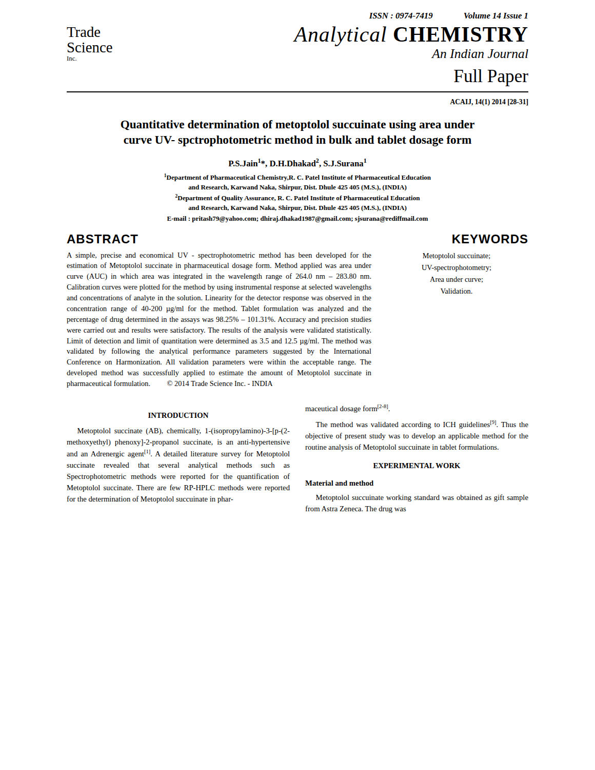ISSN : 0974-7419 Volume 14 Issue 1
Trade
ScienceInc.
Analytical CHEMISTRY
An Indian Journal
Full Paper
ACAIJ, 14(1) 2014 [28-31]
Quantitative determination of metoptolol succuinate using area under
curve UV- spctrophotometric method in bulk and tablet dosage form
P.S.Jain1*, D.H.Dhakad2, S.J.Surana1
1Department of Pharmaceutical Chemistry,R. C. Patel Institute of Pharmaceutical Education
and Research, Karwand Naka, Shirpur, Dist. Dhule 425 405 (M.S.), (INDIA)
2Department of Quality Assurance, R. C. Patel Institute of Pharmaceutical Education
and Research, Karwand Naka, Shirpur, Dist. Dhule 425 405 (M.S.), (INDIA)
E-mail : pritash79@yahoo.com; dhiraj.dhakad1987@gmail.com; sjsurana@rediffmail.com
ABSTRACT
KEYWORDS
A simple, precise and economical UV - spectrophotometric method has been developed for the estimation of Metoptolol succinate in pharmaceutical dosage form. Method applied was area under curve (AUC) in which area was integrated in the wavelength range of 264.0 nm – 283.80 nm. Calibration curves were plotted for the method by using instrumental response at selected wavelengths and concentrations of analyte in the solution. Linearity for the detector response was observed in the concentration range of 40-200 µg/ml for the method. Tablet formulation was analyzed and the percentage of drug determined in the assays was 98.25% – 101.31%. Accuracy and precision studies were carried out and results were satisfactory. The results of the analysis were validated statistically. Limit of detection and limit of quantitation were determined as 3.5 and 12.5 µg/ml. The method was validated by following the analytical performance parameters suggested by the International Conference on Harmonization. All validation parameters were within the acceptable range. The developed method was successfully applied to estimate the amount of Metoptolol succinate in pharmaceutical formulation. © 2014 Trade Science Inc. - INDIA
Metoptolol succuinate;
UV-spectrophotometry;
Area under curve;
Validation.
INTRODUCTION
Metoptolol succinate (AB), chemically, 1-(isopropylamino)-3-[p-(2- methoxyethyl) phenoxy]-2-propanol succinate, is an anti-hypertensive and an Adrenergic agent[1]. A detailed literature survey for Metoptolol succinate revealed that several analytical methods such as Spectrophotometric methods were reported for the quantification of Metoptolol succinate. There are few RP-HPLC methods were reported for the determination of Metoptolol succuinate in phar-
maceutical dosage form[2-8].
The method was validated according to ICH guidelines[9]. Thus the objective of present study was to develop an applicable method for the routine analysis of Metoptolol succuinate in tablet formulations.
EXPERIMENTAL WORK
Material and method
Metoptolol succuinate working standard was obtained as gift sample from Astra Zeneca. The drug was